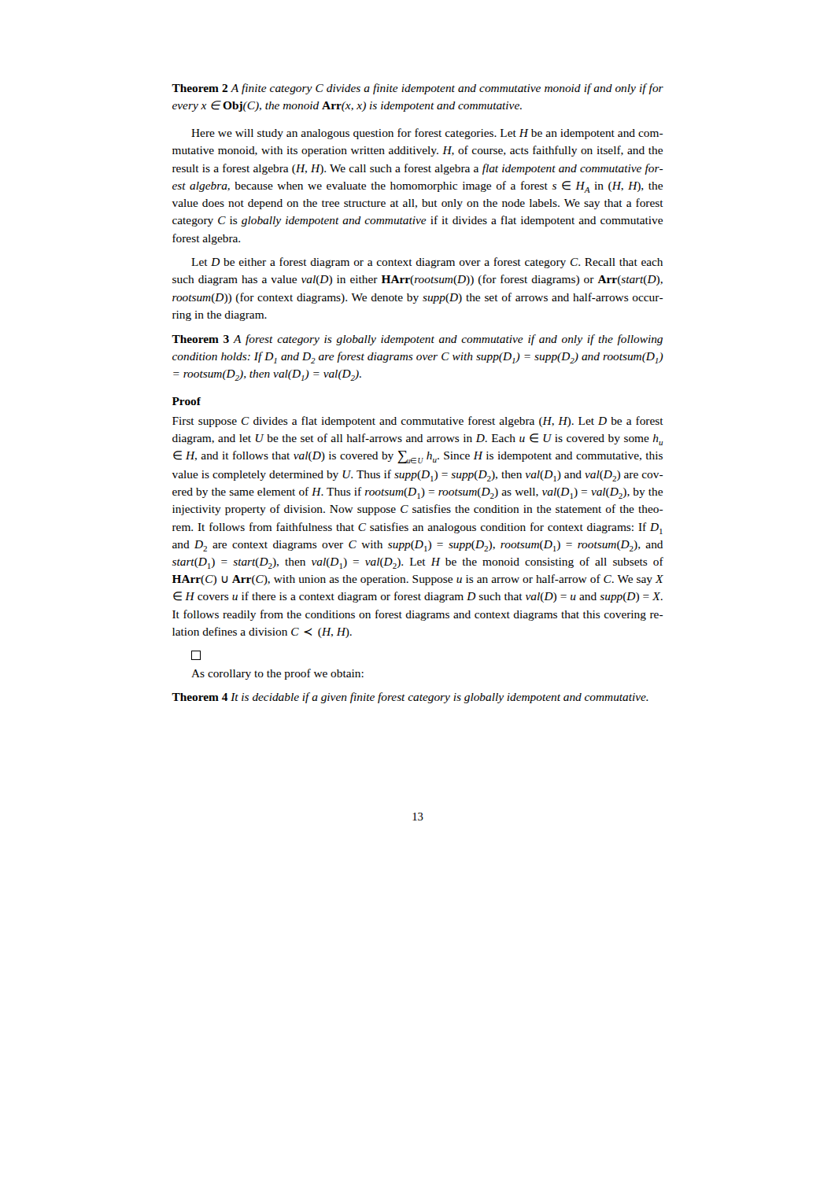Theorem 2 A finite category C divides a finite idempotent and commutative monoid if and only if for every x ∈ Obj(C), the monoid Arr(x, x) is idempotent and commutative.
Here we will study an analogous question for forest categories. Let H be an idempotent and commutative monoid, with its operation written additively. H, of course, acts faithfully on itself, and the result is a forest algebra (H, H). We call such a forest algebra a flat idempotent and commutative forest algebra, because when we evaluate the homomorphic image of a forest s ∈ HA in (H, H), the value does not depend on the tree structure at all, but only on the node labels. We say that a forest category C is globally idempotent and commutative if it divides a flat idempotent and commutative forest algebra.
Let D be either a forest diagram or a context diagram over a forest category C. Recall that each such diagram has a value val(D) in either HArr(rootsum(D)) (for forest diagrams) or Arr(start(D), rootsum(D)) (for context diagrams). We denote by supp(D) the set of arrows and half-arrows occurring in the diagram.
Theorem 3 A forest category is globally idempotent and commutative if and only if the following condition holds: If D1 and D2 are forest diagrams over C with supp(D1) = supp(D2) and rootsum(D1) = rootsum(D2), then val(D1) = val(D2).
Proof
First suppose C divides a flat idempotent and commutative forest algebra (H, H). Let D be a forest diagram, and let U be the set of all half-arrows and arrows in D. Each u ∈ U is covered by some hu ∈ H, and it follows that val(D) is covered by ∑u∈U hu. Since H is idempotent and commutative, this value is completely determined by U. Thus if supp(D1) = supp(D2), then val(D1) and val(D2) are covered by the same element of H. Thus if rootsum(D1) = rootsum(D2) as well, val(D1) = val(D2), by the injectivity property of division. Now suppose C satisfies the condition in the statement of the theorem. It follows from faithfulness that C satisfies an analogous condition for context diagrams: If D1 and D2 are context diagrams over C with supp(D1) = supp(D2), rootsum(D1) = rootsum(D2), and start(D1) = start(D2), then val(D1) = val(D2). Let H be the monoid consisting of all subsets of HArr(C) ∪ Arr(C), with union as the operation. Suppose u is an arrow or half-arrow of C. We say X ∈ H covers u if there is a context diagram or forest diagram D such that val(D) = u and supp(D) = X. It follows readily from the conditions on forest diagrams and context diagrams that this covering relation defines a division C ≺ (H, H).
As corollary to the proof we obtain:
Theorem 4 It is decidable if a given finite forest category is globally idempotent and commutative.
13